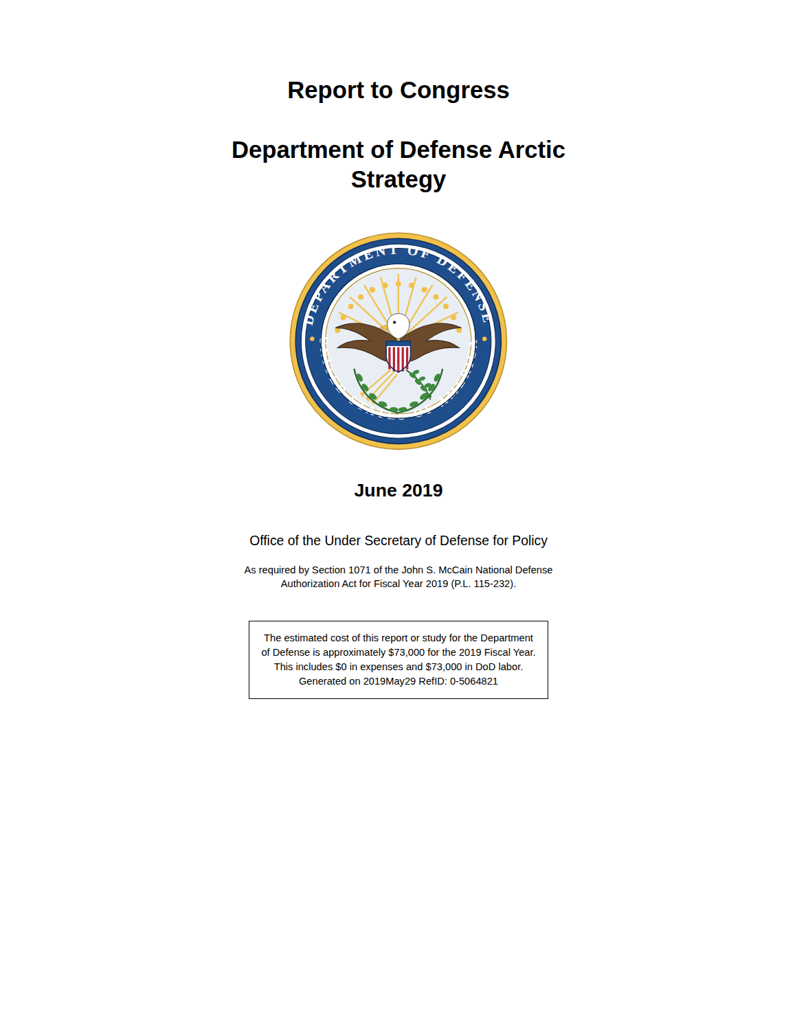Report to Congress
Department of Defense Arctic Strategy
DEPARTMENT OF DEFENSE UNITED STATES OF AMERICA
June 2019
Office of the Under Secretary of Defense for Policy
As required by Section 1071 of the John S. McCain National Defense Authorization Act for Fiscal Year 2019 (P.L. 115-232).
The estimated cost of this report or study for the Department of Defense is approximately $73,000 for the 2019 Fiscal Year. This includes $0 in expenses and $73,000 in DoD labor. Generated on 2019May29 RefID: 0-5064821